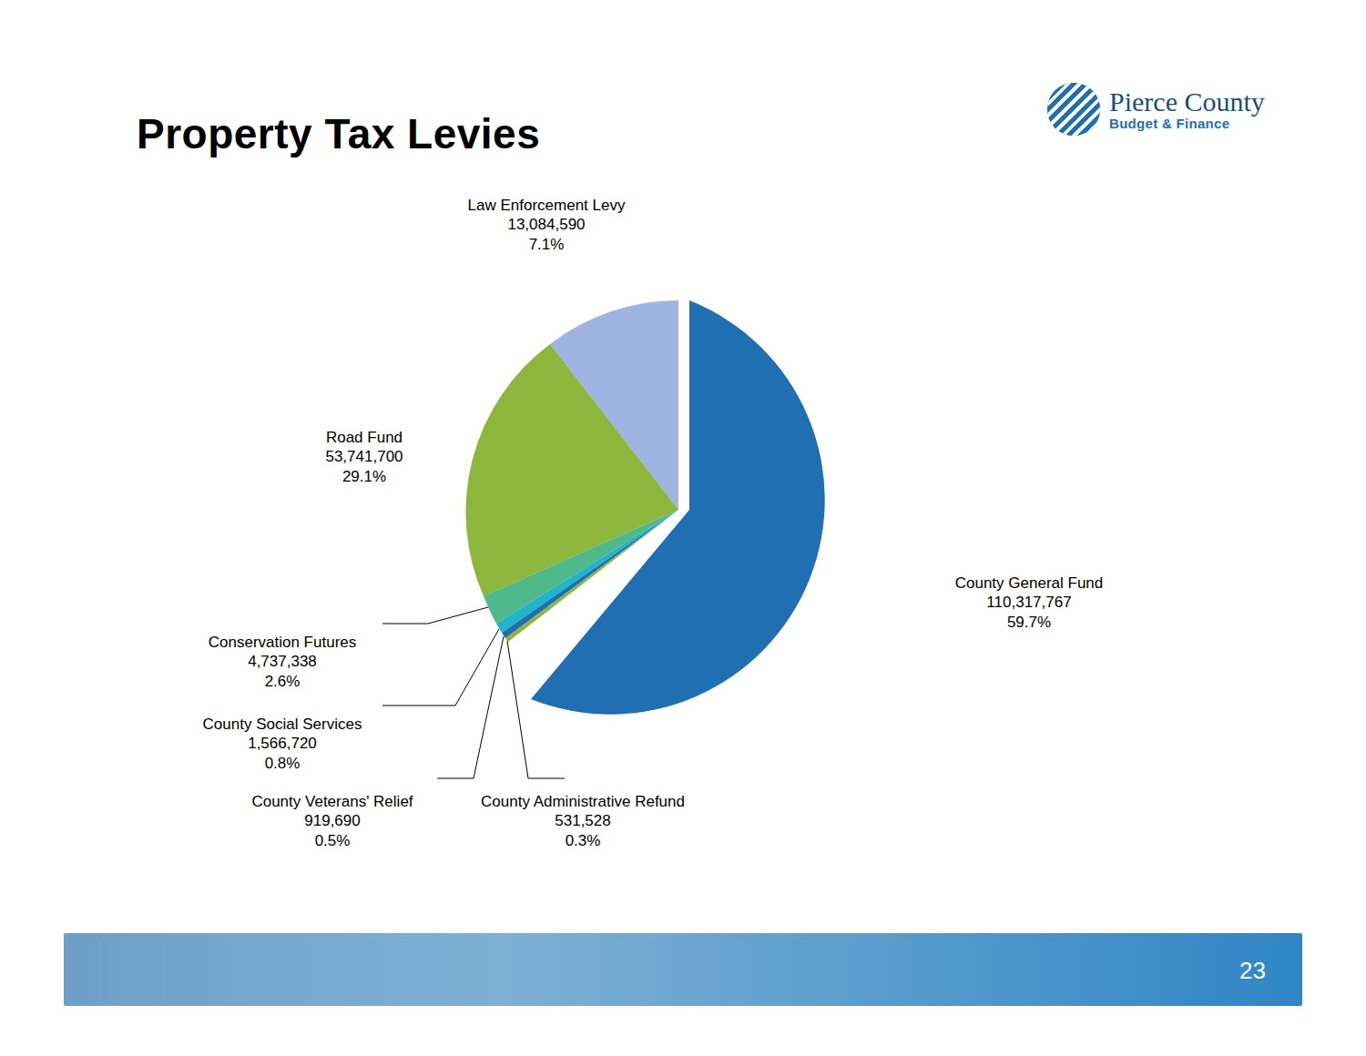Property Tax Levies
Pierce County
Budget & Finance
Law Enforcement Levy
13,084,590
7.1%
Road Fund
53,741,700
29.1%
Conservation Futures
4,737,338
2.6%
County Social Services
1,566,720
0.8%
County Veterans' Relief
919,690
0.5%
County Administrative Refund
531,528
0.3%
County General Fund
110,317,767
59.7%
23